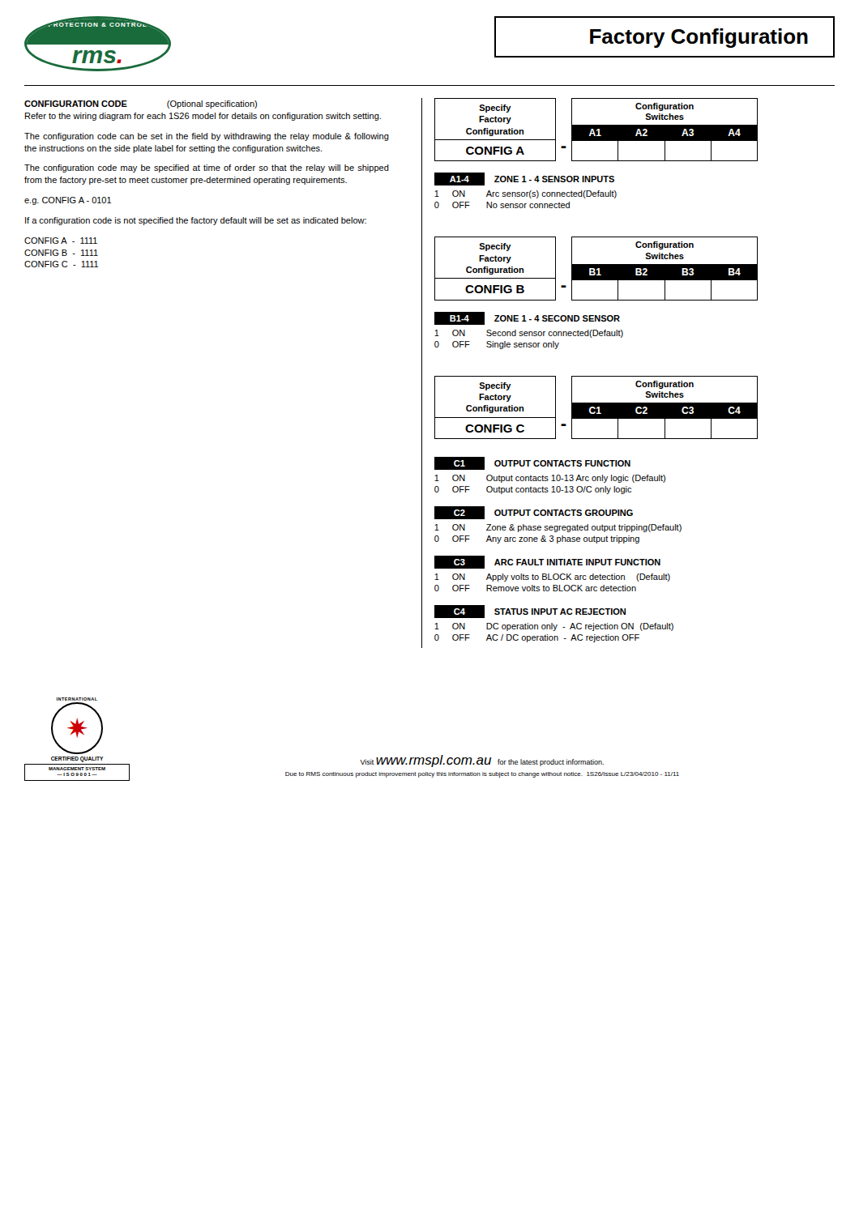PROTECTION & CONTROL
rms.
Factory Configuration
CONFIGURATION CODE (Optional specification)
Refer to the wiring diagram for each 1S26 model for details on configuration switch setting.
The configuration code can be set in the field by withdrawing the relay module & following the instructions on the side plate label for setting the configuration switches.
The configuration code may be specified at time of order so that the relay will be shipped from the factory pre-set to meet customer pre-determined operating requirements.
e.g. CONFIG A - 0101
If a configuration code is not specified the factory default will be set as indicated below:
CONFIG A - 1111
CONFIG B - 1111
CONFIG C - 1111
Specify
Factory
Configuration
CONFIG A
-
| Configuration Switches |
| --- |
| A1 | A2 | A3 | A4 |
A1-4 ZONE 1 - 4 SENSOR INPUTS
| 1 | ON | Arc sensor(s) connected | (Default) |
| 0 | OFF | No sensor connected | |
Specify
Factory
Configuration
CONFIG B
-
| Configuration Switches |
| --- |
| B1 | B2 | B3 | B4 |
B1-4 ZONE 1 - 4 SECOND SENSOR
| 1 | ON | Second sensor connected | (Default) |
| 0 | OFF | Single sensor only | |
Specify
Factory
Configuration
CONFIG C
-
| Configuration Switches |
| --- |
| C1 | C2 | C3 | C4 |
C1 OUTPUT CONTACTS FUNCTION
| 1 | ON | Output contacts 10-13 Arc only logic | (Default) |
| 0 | OFF | Output contacts 10-13 O/C only logic | |
C2 OUTPUT CONTACTS GROUPING
| 1 | ON | Zone & phase segregated output tripping | (Default) |
| 0 | OFF | Any arc zone & 3 phase output tripping | |
C3 ARC FAULT INITIATE INPUT FUNCTION
| 1 | ON | Apply volts to BLOCK arc detection | (Default) |
| 0 | OFF | Remove volts to BLOCK arc detection | |
C4 STATUS INPUT AC REJECTION
| 1 | ON | DC operation only - AC rejection ON | (Default) |
| 0 | OFF | AC / DC operation - AC rejection OFF | |
INTERNATIONAL
✷
CERTIFIED QUALITY
MANAGEMENT SYSTEM
— I S O 9 0 0 1 —
Visit www.rmspl.com.au for the latest product information.
Due to RMS continuous product improvement policy this information is subject to change without notice. 1S26/Issue L/23/04/2010 - 11/11